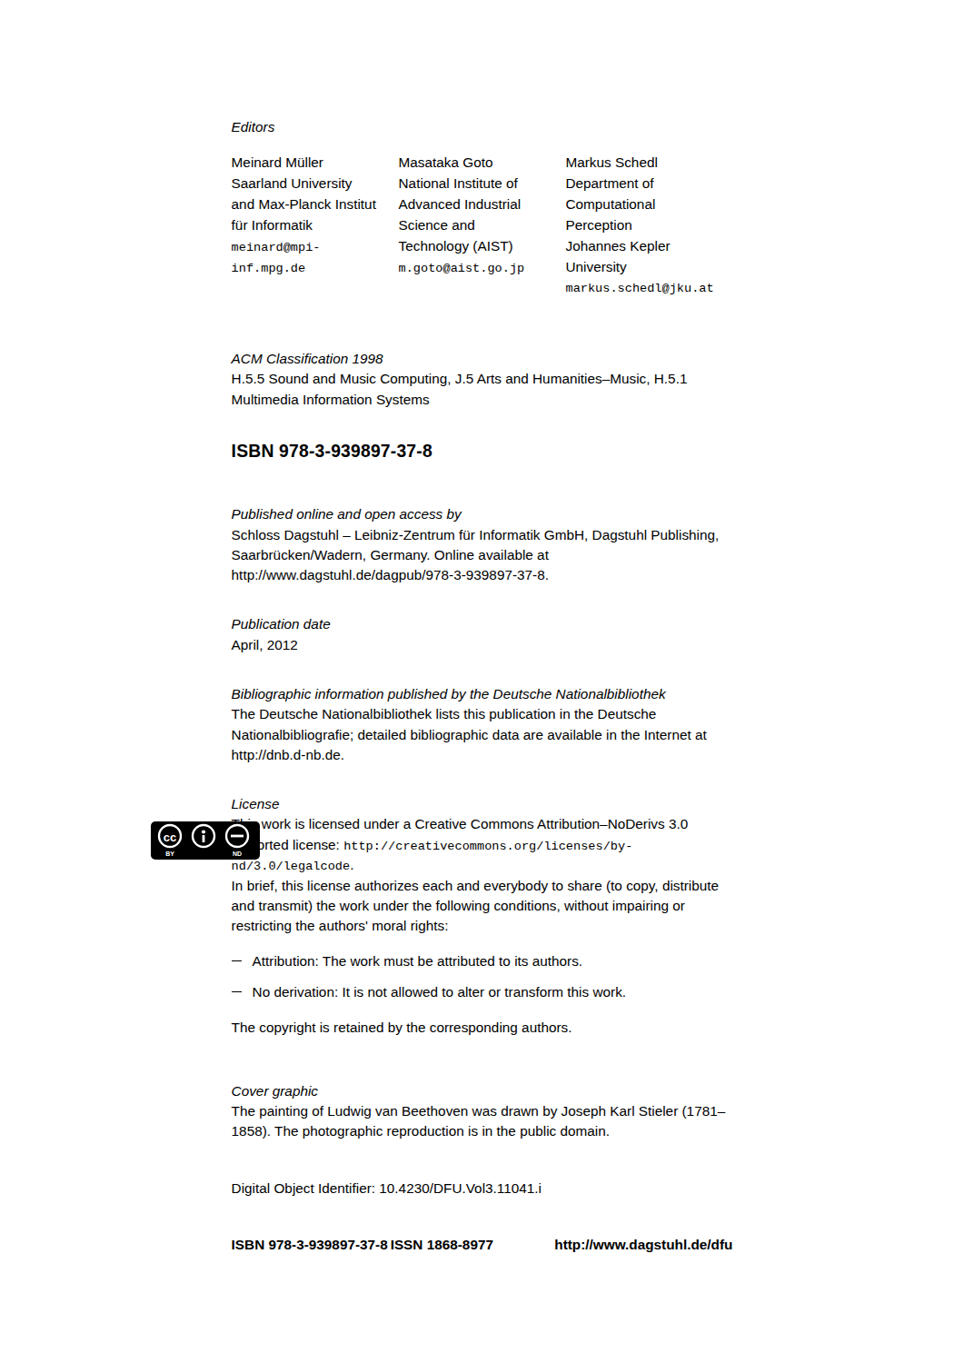Editors
| Meinard Müller Saarland University and Max-Planck Institut für Informatik meinard@mpi-inf.mpg.de | Masataka Goto National Institute of Advanced Industrial Science and Technology (AIST) m.goto@aist.go.jp | Markus Schedl Department of Computational Perception Johannes Kepler University markus.schedl@jku.at |
ACM Classification 1998
H.5.5 Sound and Music Computing, J.5 Arts and Humanities–Music, H.5.1 Multimedia Information Systems
ISBN 978-3-939897-37-8
Published online and open access by
Schloss Dagstuhl – Leibniz-Zentrum für Informatik GmbH, Dagstuhl Publishing, Saarbrücken/Wadern, Germany. Online available at http://www.dagstuhl.de/dagpub/978-3-939897-37-8.
Publication date
April, 2012
Bibliographic information published by the Deutsche Nationalbibliothek
The Deutsche Nationalbibliothek lists this publication in the Deutsche Nationalbibliografie; detailed bibliographic data are available in the Internet at http://dnb.d-nb.de.
cc BY ND
License
This work is licensed under a Creative Commons Attribution–NoDerivs 3.0 Unported license: http://creativecommons.org/licenses/by-nd/3.0/legalcode.
In brief, this license authorizes each and everybody to share (to copy, distribute and transmit) the work under the following conditions, without impairing or restricting the authors' moral rights:
Attribution: The work must be attributed to its authors.
No derivation: It is not allowed to alter or transform this work.
The copyright is retained by the corresponding authors.
Cover graphic
The painting of Ludwig van Beethoven was drawn by Joseph Karl Stieler (1781–1858). The photographic reproduction is in the public domain.
Digital Object Identifier: 10.4230/DFU.Vol3.11041.i
ISBN 978-3-939897-37-8 ISSN 1868-8977 http://www.dagstuhl.de/dfu